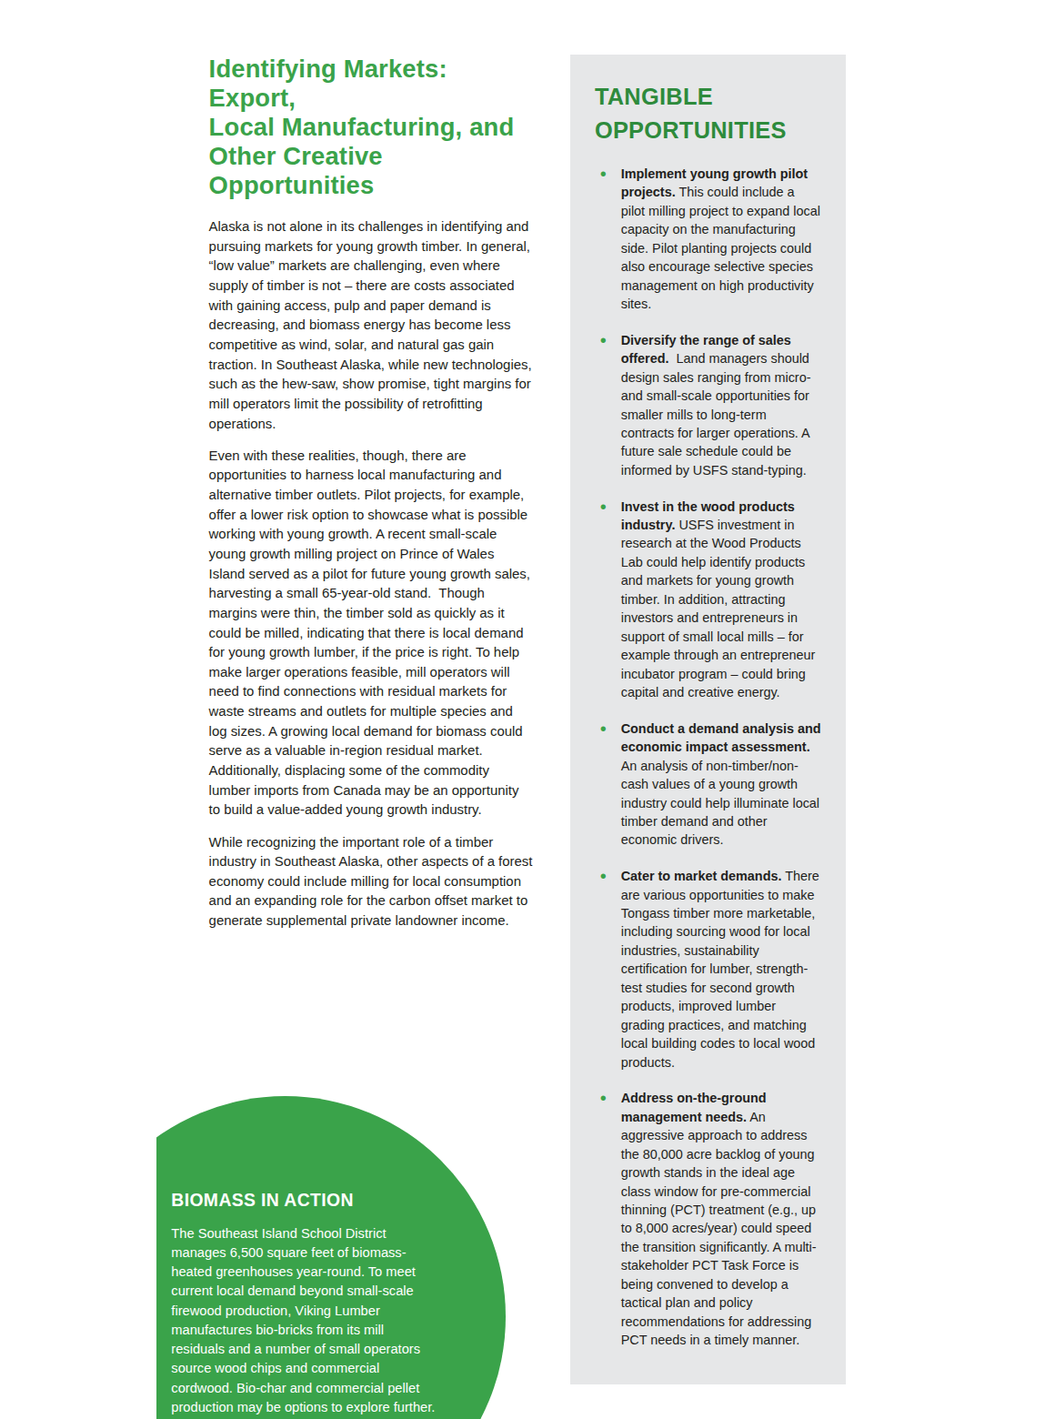Identifying Markets: Export,
Local Manufacturing, and
Other Creative Opportunities
Alaska is not alone in its challenges in identifying and pursuing markets for young growth timber. In general, “low value” markets are challenging, even where supply of timber is not – there are costs associated with gaining access, pulp and paper demand is decreasing, and biomass energy has become less competitive as wind, solar, and natural gas gain traction. In Southeast Alaska, while new technologies, such as the hew-saw, show promise, tight margins for mill operators limit the possibility of retrofitting operations.
Even with these realities, though, there are opportunities to harness local manufacturing and alternative timber outlets. Pilot projects, for example, offer a lower risk option to showcase what is possible working with young growth. A recent small-scale young growth milling project on Prince of Wales Island served as a pilot for future young growth sales, harvesting a small 65-year-old stand. Though margins were thin, the timber sold as quickly as it could be milled, indicating that there is local demand for young growth lumber, if the price is right. To help make larger operations feasible, mill operators will need to find connections with residual markets for waste streams and outlets for multiple species and log sizes. A growing local demand for biomass could serve as a valuable in-region residual market. Additionally, displacing some of the commodity lumber imports from Canada may be an opportunity to build a value-added young growth industry.
While recognizing the important role of a timber industry in Southeast Alaska, other aspects of a forest economy could include milling for local consumption and an expanding role for the carbon offset market to generate supplemental private landowner income.
TANGIBLE OPPORTUNITIES
Implement young growth pilot projects. This could include a pilot milling project to expand local capacity on the manufacturing side. Pilot planting projects could also encourage selective species management on high productivity sites.
Diversify the range of sales offered. Land managers should design sales ranging from micro- and small-scale opportunities for smaller mills to long-term contracts for larger operations. A future sale schedule could be informed by USFS stand-typing.
Invest in the wood products industry. USFS investment in research at the Wood Products Lab could help identify products and markets for young growth timber. In addition, attracting investors and entrepreneurs in support of small local mills – for example through an entrepreneur incubator program – could bring capital and creative energy.
Conduct a demand analysis and economic impact assessment. An analysis of non-timber/non-cash values of a young growth industry could help illuminate local timber demand and other economic drivers.
Cater to market demands. There are various opportunities to make Tongass timber more marketable, including sourcing wood for local industries, sustainability certification for lumber, strength-test studies for second growth products, improved lumber grading practices, and matching local building codes to local wood products.
Address on-the-ground management needs. An aggressive approach to address the 80,000 acre backlog of young growth stands in the ideal age class window for pre-commercial thinning (PCT) treatment (e.g., up to 8,000 acres/year) could speed the transition significantly. A multi-stakeholder PCT Task Force is being convened to develop a tactical plan and policy recommendations for addressing PCT needs in a timely manner.
BIOMASS IN ACTION
The Southeast Island School District manages 6,500 square feet of biomass-heated greenhouses year-round. To meet current local demand beyond small-scale firewood production, Viking Lumber manufactures bio-bricks from its mill residuals and a number of small operators source wood chips and commercial cordwood. Bio-char and commercial pellet production may be options to explore further.